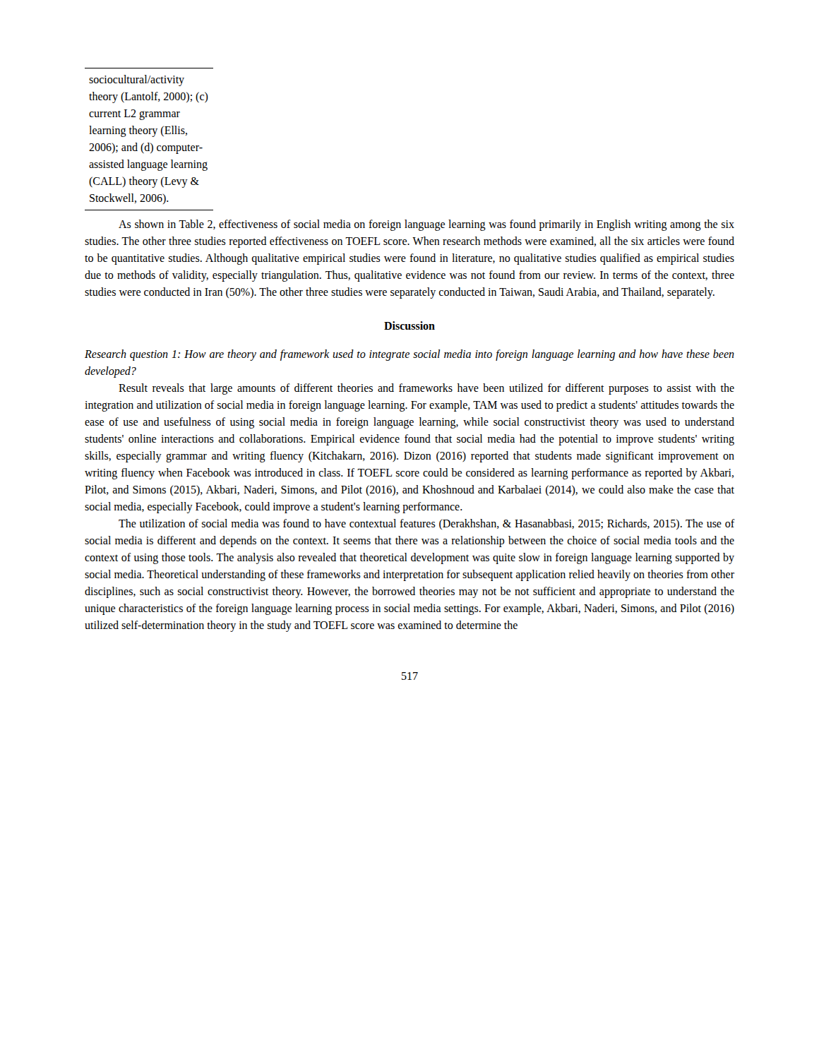sociocultural/activity theory (Lantolf, 2000); (c) current L2 grammar learning theory (Ellis, 2006); and (d) computer-assisted language learning (CALL) theory (Levy & Stockwell, 2006).
As shown in Table 2, effectiveness of social media on foreign language learning was found primarily in English writing among the six studies. The other three studies reported effectiveness on TOEFL score. When research methods were examined, all the six articles were found to be quantitative studies. Although qualitative empirical studies were found in literature, no qualitative studies qualified as empirical studies due to methods of validity, especially triangulation. Thus, qualitative evidence was not found from our review. In terms of the context, three studies were conducted in Iran (50%). The other three studies were separately conducted in Taiwan, Saudi Arabia, and Thailand, separately.
Discussion
Research question 1: How are theory and framework used to integrate social media into foreign language learning and how have these been developed?
Result reveals that large amounts of different theories and frameworks have been utilized for different purposes to assist with the integration and utilization of social media in foreign language learning. For example, TAM was used to predict a students' attitudes towards the ease of use and usefulness of using social media in foreign language learning, while social constructivist theory was used to understand students' online interactions and collaborations. Empirical evidence found that social media had the potential to improve students' writing skills, especially grammar and writing fluency (Kitchakarn, 2016). Dizon (2016) reported that students made significant improvement on writing fluency when Facebook was introduced in class. If TOEFL score could be considered as learning performance as reported by Akbari, Pilot, and Simons (2015), Akbari, Naderi, Simons, and Pilot (2016), and Khoshnoud and Karbalaei (2014), we could also make the case that social media, especially Facebook, could improve a student's learning performance.
The utilization of social media was found to have contextual features (Derakhshan, & Hasanabbasi, 2015; Richards, 2015). The use of social media is different and depends on the context. It seems that there was a relationship between the choice of social media tools and the context of using those tools. The analysis also revealed that theoretical development was quite slow in foreign language learning supported by social media. Theoretical understanding of these frameworks and interpretation for subsequent application relied heavily on theories from other disciplines, such as social constructivist theory. However, the borrowed theories may not be not sufficient and appropriate to understand the unique characteristics of the foreign language learning process in social media settings. For example, Akbari, Naderi, Simons, and Pilot (2016) utilized self-determination theory in the study and TOEFL score was examined to determine the
517